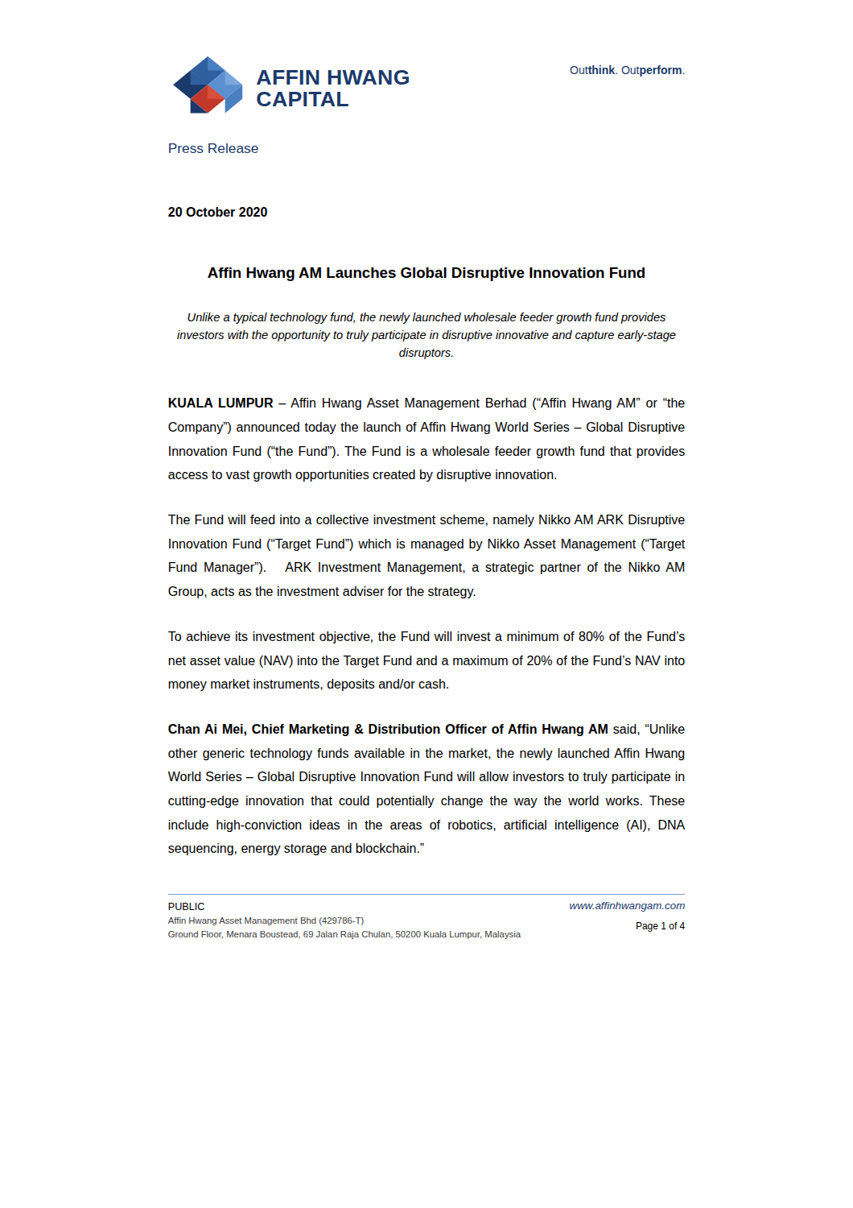AFFIN HWANG
CAPITAL
Outthink. Outperform.
Press Release
20 October 2020
Affin Hwang AM Launches Global Disruptive Innovation Fund
Unlike a typical technology fund, the newly launched wholesale feeder growth fund provides investors with the opportunity to truly participate in disruptive innovative and capture early-stage disruptors.
KUALA LUMPUR – Affin Hwang Asset Management Berhad (“Affin Hwang AM” or “the Company”) announced today the launch of Affin Hwang World Series – Global Disruptive Innovation Fund (“the Fund”). The Fund is a wholesale feeder growth fund that provides access to vast growth opportunities created by disruptive innovation.
The Fund will feed into a collective investment scheme, namely Nikko AM ARK Disruptive Innovation Fund (“Target Fund”) which is managed by Nikko Asset Management (“Target Fund Manager”). ARK Investment Management, a strategic partner of the Nikko AM Group, acts as the investment adviser for the strategy.
To achieve its investment objective, the Fund will invest a minimum of 80% of the Fund’s net asset value (NAV) into the Target Fund and a maximum of 20% of the Fund’s NAV into money market instruments, deposits and/or cash.
Chan Ai Mei, Chief Marketing & Distribution Officer of Affin Hwang AM said, “Unlike other generic technology funds available in the market, the newly launched Affin Hwang World Series – Global Disruptive Innovation Fund will allow investors to truly participate in cutting-edge innovation that could potentially change the way the world works. These include high-conviction ideas in the areas of robotics, artificial intelligence (AI), DNA sequencing, energy storage and blockchain.”
PUBLIC
Affin Hwang Asset Management Bhd (429786-T)
Ground Floor, Menara Boustead, 69 Jalan Raja Chulan, 50200 Kuala Lumpur, Malaysia
www.affinhwangam.com
Page 1 of 4